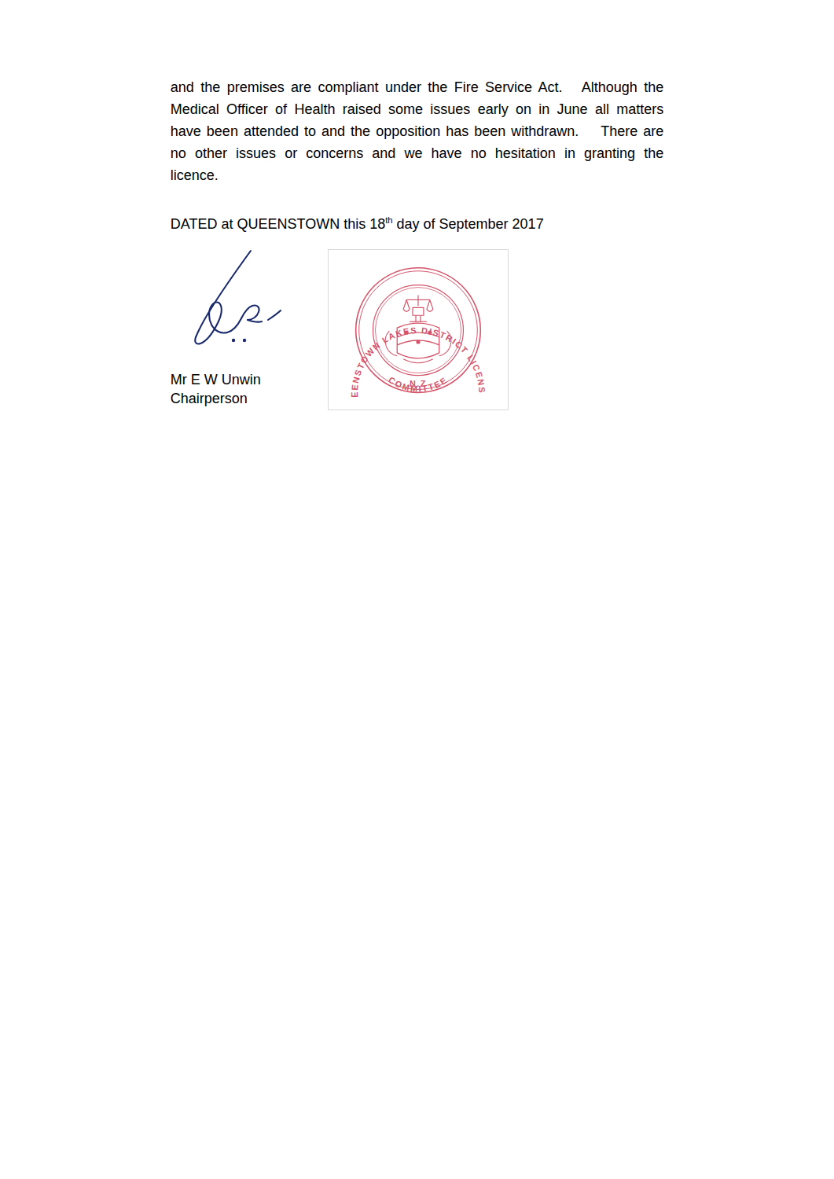and the premises are compliant under the Fire Service Act. Although the Medical Officer of Health raised some issues early on in June all matters have been attended to and the opposition has been withdrawn. There are no other issues or concerns and we have no hesitation in granting the licence.
DATED at QUEENSTOWN this 18th day of September 2017
QUEENSTOWN LAKES DISTRICT LICENSING COMMITTEE N.Z
Mr E W Unwin
Chairperson